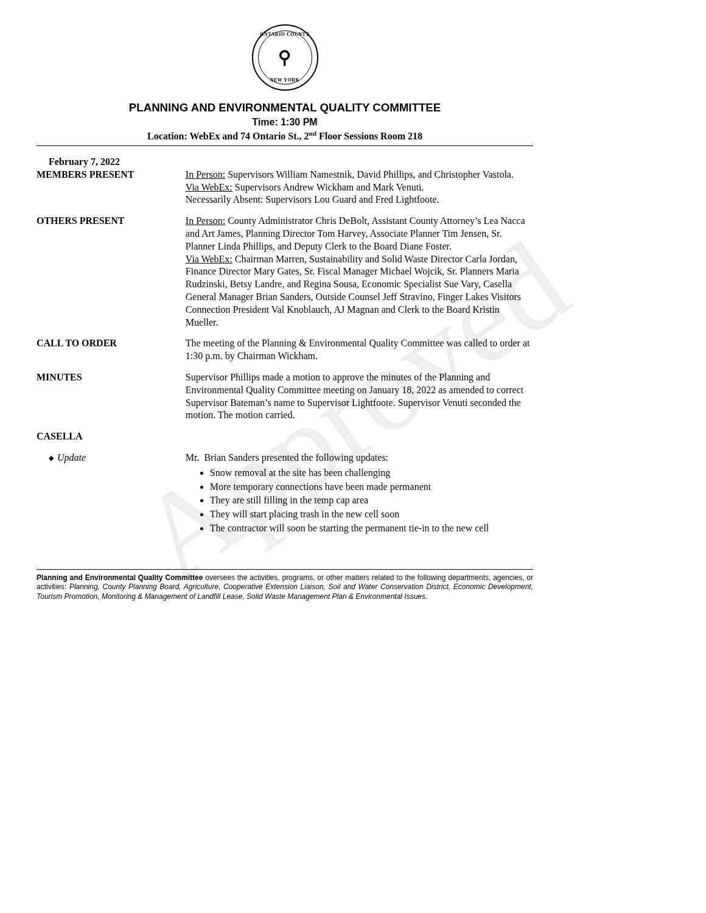ONTARIO COUNTY
⚲
NEW YORK
PLANNING AND ENVIRONMENTAL QUALITY COMMITTEE
Time: 1:30 PM
Location: WebEx and 74 Ontario St., 2nd Floor Sessions Room 218
February 7, 2022
| MEMBERS PRESENT | In Person: Supervisors William Namestnik, David Phillips, and Christopher Vastola. Via WebEx: Supervisors Andrew Wickham and Mark Venuti. Necessarily Absent: Supervisors Lou Guard and Fred Lightfoote. |
| OTHERS PRESENT | In Person: County Administrator Chris DeBolt, Assistant County Attorney’s Lea Nacca and Art James, Planning Director Tom Harvey, Associate Planner Tim Jensen, Sr. Planner Linda Phillips, and Deputy Clerk to the Board Diane Foster. Via WebEx: Chairman Marren, Sustainability and Solid Waste Director Carla Jordan, Finance Director Mary Gates, Sr. Fiscal Manager Michael Wojcik, Sr. Planners Maria Rudzinski, Betsy Landre, and Regina Sousa, Economic Specialist Sue Vary, Casella General Manager Brian Sanders, Outside Counsel Jeff Stravino, Finger Lakes Visitors Connection President Val Knoblauch, AJ Magnan and Clerk to the Board Kristin Mueller. |
| CALL TO ORDER | The meeting of the Planning & Environmental Quality Committee was called to order at 1:30 p.m. by Chairman Wickham. |
| MINUTES | Supervisor Phillips made a motion to approve the minutes of the Planning and Environmental Quality Committee meeting on January 18, 2022 as amended to correct Supervisor Bateman’s name to Supervisor Lightfoote. Supervisor Venuti seconded the motion. The motion carried. |
| CASELLA | |
| Update | Mr. Brian Sanders presented the following updates: Snow removal at the site has been challenging More temporary connections have been made permanent They are still filling in the temp cap area They will start placing trash in the new cell soon The contractor will soon be starting the permanent tie-in to the new cell |
Planning and Environmental Quality Committee oversees the activities, programs, or other matters related to the following departments, agencies, or activities: Planning, County Planning Board, Agriculture, Cooperative Extension Liaison, Soil and Water Conservation District, Economic Development, Tourism Promotion, Monitoring & Management of Landfill Lease, Solid Waste Management Plan & Environmental Issues.